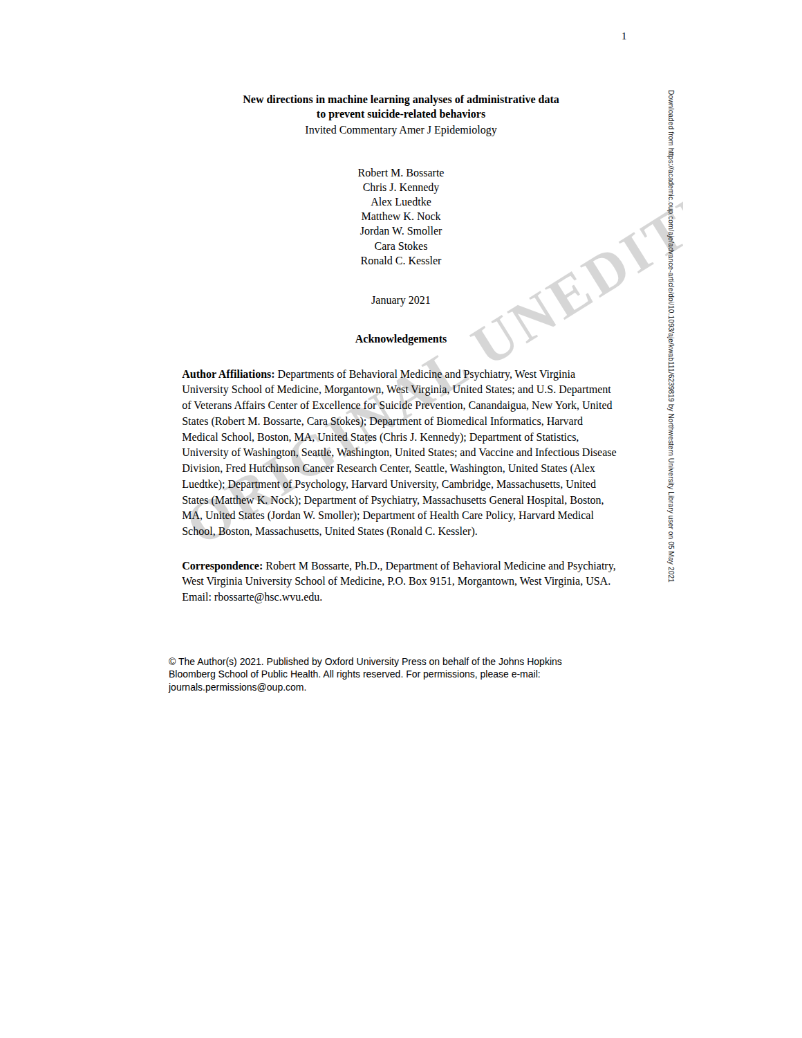1
Downloaded from https://academic.oup.com/aje/advance-article/doi/10.1093/aje/kwab111/6239819 by Northwestern University Library user on 05 May 2021
ORIGINAL UNEDITED MANUSCRIPT
New directions in machine learning analyses of administrative data
to prevent suicide-related behaviors
Invited Commentary Amer J Epidemiology
Robert M. Bossarte
Chris J. Kennedy
Alex Luedtke
Matthew K. Nock
Jordan W. Smoller
Cara Stokes
Ronald C. Kessler
January 2021
Acknowledgements
Author Affiliations: Departments of Behavioral Medicine and Psychiatry, West Virginia University School of Medicine, Morgantown, West Virginia, United States; and U.S. Department of Veterans Affairs Center of Excellence for Suicide Prevention, Canandaigua, New York, United States (Robert M. Bossarte, Cara Stokes); Department of Biomedical Informatics, Harvard Medical School, Boston, MA, United States (Chris J. Kennedy); Department of Statistics, University of Washington, Seattle, Washington, United States; and Vaccine and Infectious Disease Division, Fred Hutchinson Cancer Research Center, Seattle, Washington, United States (Alex Luedtke); Department of Psychology, Harvard University, Cambridge, Massachusetts, United States (Matthew K. Nock); Department of Psychiatry, Massachusetts General Hospital, Boston, MA, United States (Jordan W. Smoller); Department of Health Care Policy, Harvard Medical School, Boston, Massachusetts, United States (Ronald C. Kessler).
Correspondence: Robert M Bossarte, Ph.D., Department of Behavioral Medicine and Psychiatry, West Virginia University School of Medicine, P.O. Box 9151, Morgantown, West Virginia, USA. Email: rbossarte@hsc.wvu.edu.
© The Author(s) 2021. Published by Oxford University Press on behalf of the Johns Hopkins Bloomberg School of Public Health. All rights reserved. For permissions, please e-mail: journals.permissions@oup.com.